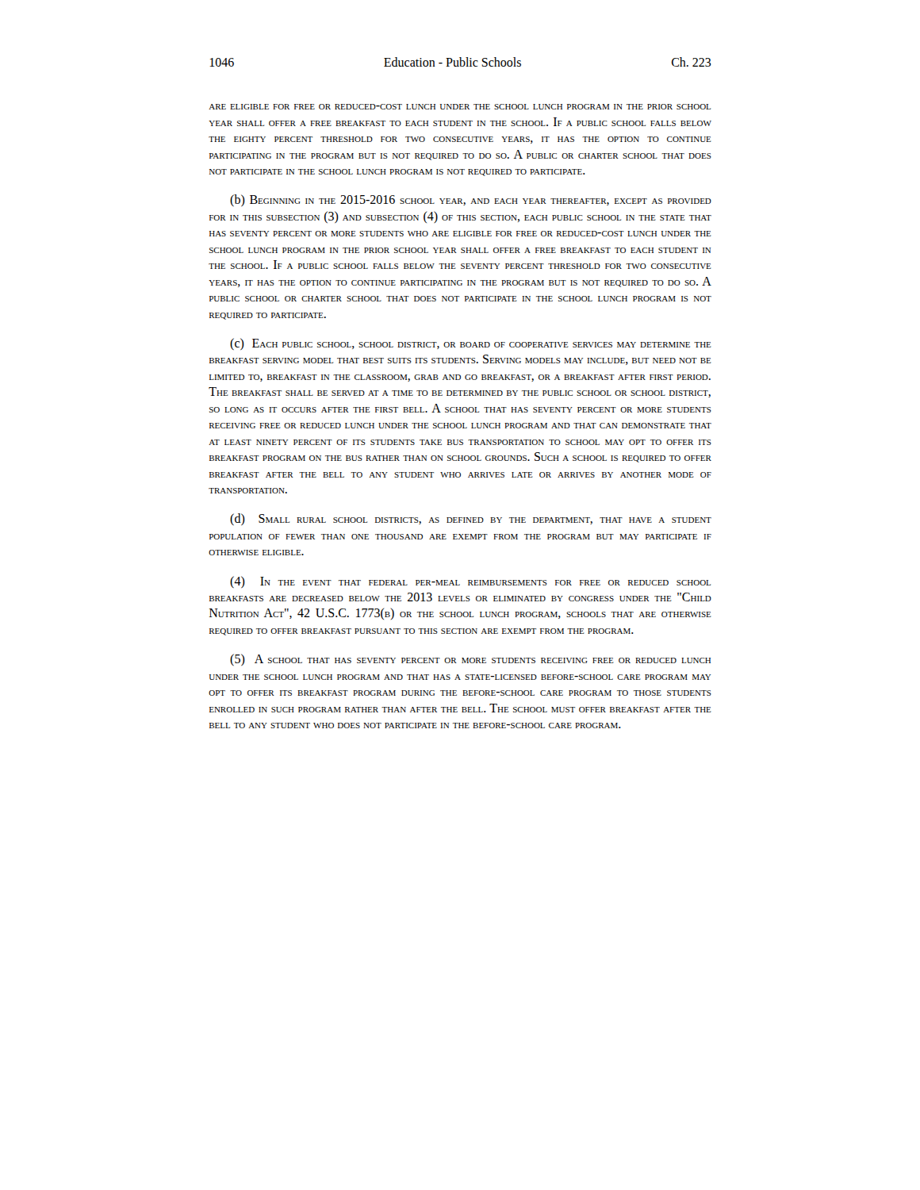1046
Education - Public Schools
Ch. 223
are eligible for free or reduced-cost lunch under the school lunch program in the prior school year shall offer a free breakfast to each student in the school. If a public school falls below the eighty percent threshold for two consecutive years, it has the option to continue participating in the program but is not required to do so. A public or charter school that does not participate in the school lunch program is not required to participate.
(b) Beginning in the 2015-2016 school year, and each year thereafter, except as provided for in this subsection (3) and subsection (4) of this section, each public school in the state that has seventy percent or more students who are eligible for free or reduced-cost lunch under the school lunch program in the prior school year shall offer a free breakfast to each student in the school. If a public school falls below the seventy percent threshold for two consecutive years, it has the option to continue participating in the program but is not required to do so. A public school or charter school that does not participate in the school lunch program is not required to participate.
(c) Each public school, school district, or board of cooperative services may determine the breakfast serving model that best suits its students. Serving models may include, but need not be limited to, breakfast in the classroom, grab and go breakfast, or a breakfast after first period. The breakfast shall be served at a time to be determined by the public school or school district, so long as it occurs after the first bell. A school that has seventy percent or more students receiving free or reduced lunch under the school lunch program and that can demonstrate that at least ninety percent of its students take bus transportation to school may opt to offer its breakfast program on the bus rather than on school grounds. Such a school is required to offer breakfast after the bell to any student who arrives late or arrives by another mode of transportation.
(d) Small rural school districts, as defined by the department, that have a student population of fewer than one thousand are exempt from the program but may participate if otherwise eligible.
(4) In the event that federal per-meal reimbursements for free or reduced school breakfasts are decreased below the 2013 levels or eliminated by congress under the "Child Nutrition Act", 42 U.S.C. 1773(b) or the school lunch program, schools that are otherwise required to offer breakfast pursuant to this section are exempt from the program.
(5) A school that has seventy percent or more students receiving free or reduced lunch under the school lunch program and that has a state-licensed before-school care program may opt to offer its breakfast program during the before-school care program to those students enrolled in such program rather than after the bell. The school must offer breakfast after the bell to any student who does not participate in the before-school care program.